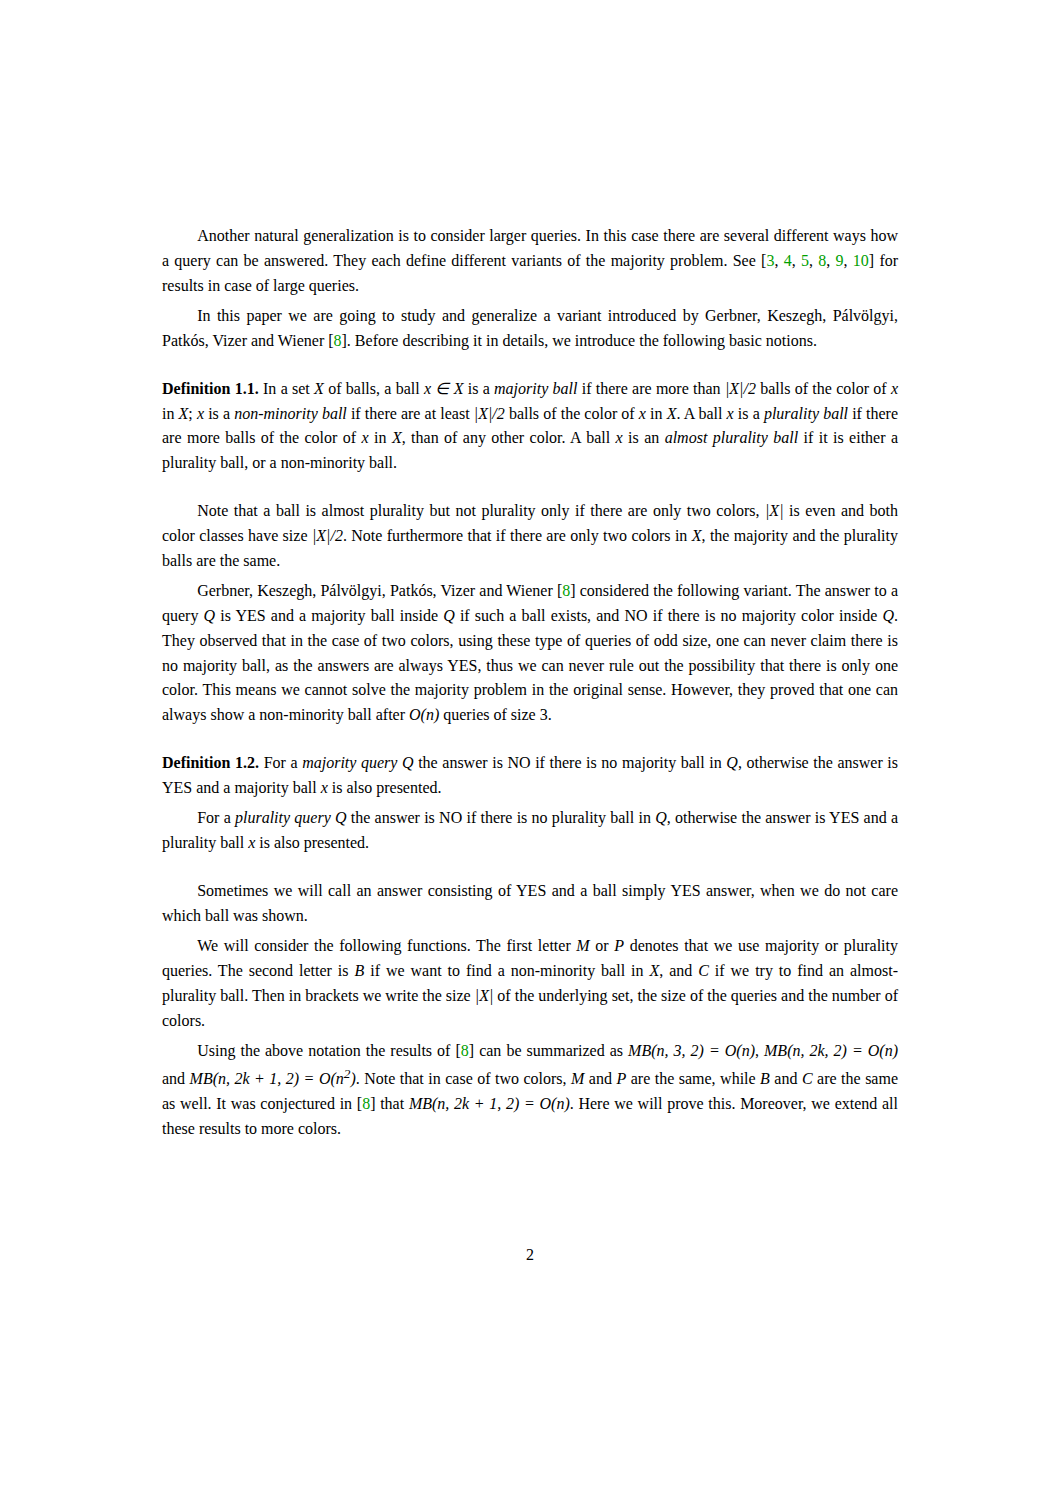Another natural generalization is to consider larger queries. In this case there are several different ways how a query can be answered. They each define different variants of the majority problem. See [3, 4, 5, 8, 9, 10] for results in case of large queries.
In this paper we are going to study and generalize a variant introduced by Gerbner, Keszegh, Pálvölgyi, Patkós, Vizer and Wiener [8]. Before describing it in details, we introduce the following basic notions.
Definition 1.1. In a set X of balls, a ball x ∈ X is a majority ball if there are more than |X|/2 balls of the color of x in X; x is a non-minority ball if there are at least |X|/2 balls of the color of x in X. A ball x is a plurality ball if there are more balls of the color of x in X, than of any other color. A ball x is an almost plurality ball if it is either a plurality ball, or a non-minority ball.
Note that a ball is almost plurality but not plurality only if there are only two colors, |X| is even and both color classes have size |X|/2. Note furthermore that if there are only two colors in X, the majority and the plurality balls are the same.
Gerbner, Keszegh, Pálvölgyi, Patkós, Vizer and Wiener [8] considered the following variant. The answer to a query Q is YES and a majority ball inside Q if such a ball exists, and NO if there is no majority color inside Q. They observed that in the case of two colors, using these type of queries of odd size, one can never claim there is no majority ball, as the answers are always YES, thus we can never rule out the possibility that there is only one color. This means we cannot solve the majority problem in the original sense. However, they proved that one can always show a non-minority ball after O(n) queries of size 3.
Definition 1.2. For a majority query Q the answer is NO if there is no majority ball in Q, otherwise the answer is YES and a majority ball x is also presented.
For a plurality query Q the answer is NO if there is no plurality ball in Q, otherwise the answer is YES and a plurality ball x is also presented.
Sometimes we will call an answer consisting of YES and a ball simply YES answer, when we do not care which ball was shown.
We will consider the following functions. The first letter M or P denotes that we use majority or plurality queries. The second letter is B if we want to find a non-minority ball in X, and C if we try to find an almost-plurality ball. Then in brackets we write the size |X| of the underlying set, the size of the queries and the number of colors.
Using the above notation the results of [8] can be summarized as MB(n, 3, 2) = O(n), MB(n, 2k, 2) = O(n) and MB(n, 2k + 1, 2) = O(n2). Note that in case of two colors, M and P are the same, while B and C are the same as well. It was conjectured in [8] that MB(n, 2k + 1, 2) = O(n). Here we will prove this. Moreover, we extend all these results to more colors.
2